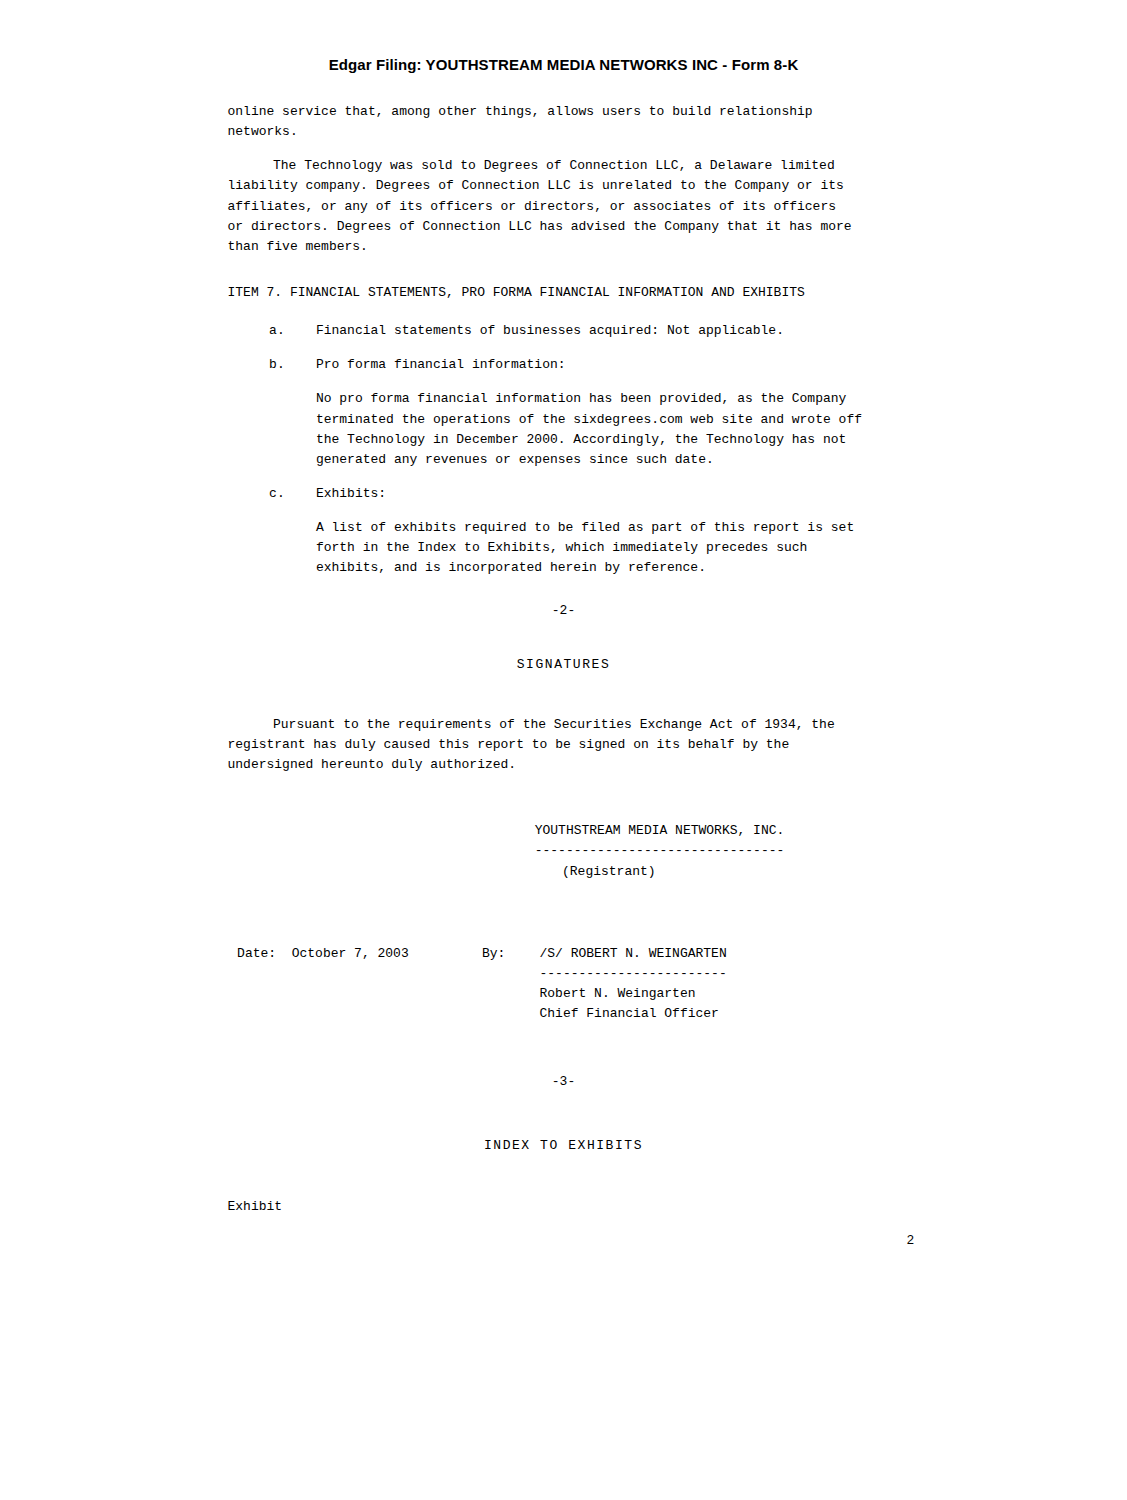Edgar Filing: YOUTHSTREAM MEDIA NETWORKS INC - Form 8-K
online service that, among other things, allows users to build relationship networks.
The Technology was sold to Degrees of Connection LLC, a Delaware limited liability company. Degrees of Connection LLC is unrelated to the Company or its affiliates, or any of its officers or directors, or associates of its officers or directors. Degrees of Connection LLC has advised the Company that it has more than five members.
ITEM 7. FINANCIAL STATEMENTS, PRO FORMA FINANCIAL INFORMATION AND EXHIBITS
a.
Financial statements of businesses acquired: Not applicable.
b.
Pro forma financial information:
No pro forma financial information has been provided, as the Company terminated the operations of the sixdegrees.com web site and wrote off the Technology in December 2000. Accordingly, the Technology has not generated any revenues or expenses since such date.
c.
Exhibits:
A list of exhibits required to be filed as part of this report is set forth in the Index to Exhibits, which immediately precedes such exhibits, and is incorporated herein by reference.
-2-
SIGNATURES
Pursuant to the requirements of the Securities Exchange Act of 1934, the registrant has duly caused this report to be signed on its behalf by the undersigned hereunto duly authorized.
YOUTHSTREAM MEDIA NETWORKS, INC.
--------------------------------
(Registrant)
Date: October 7, 2003
By:
/S/ ROBERT N. WEINGARTEN
------------------------
Robert N. Weingarten
Chief Financial Officer
-3-
INDEX TO EXHIBITS
Exhibit
2